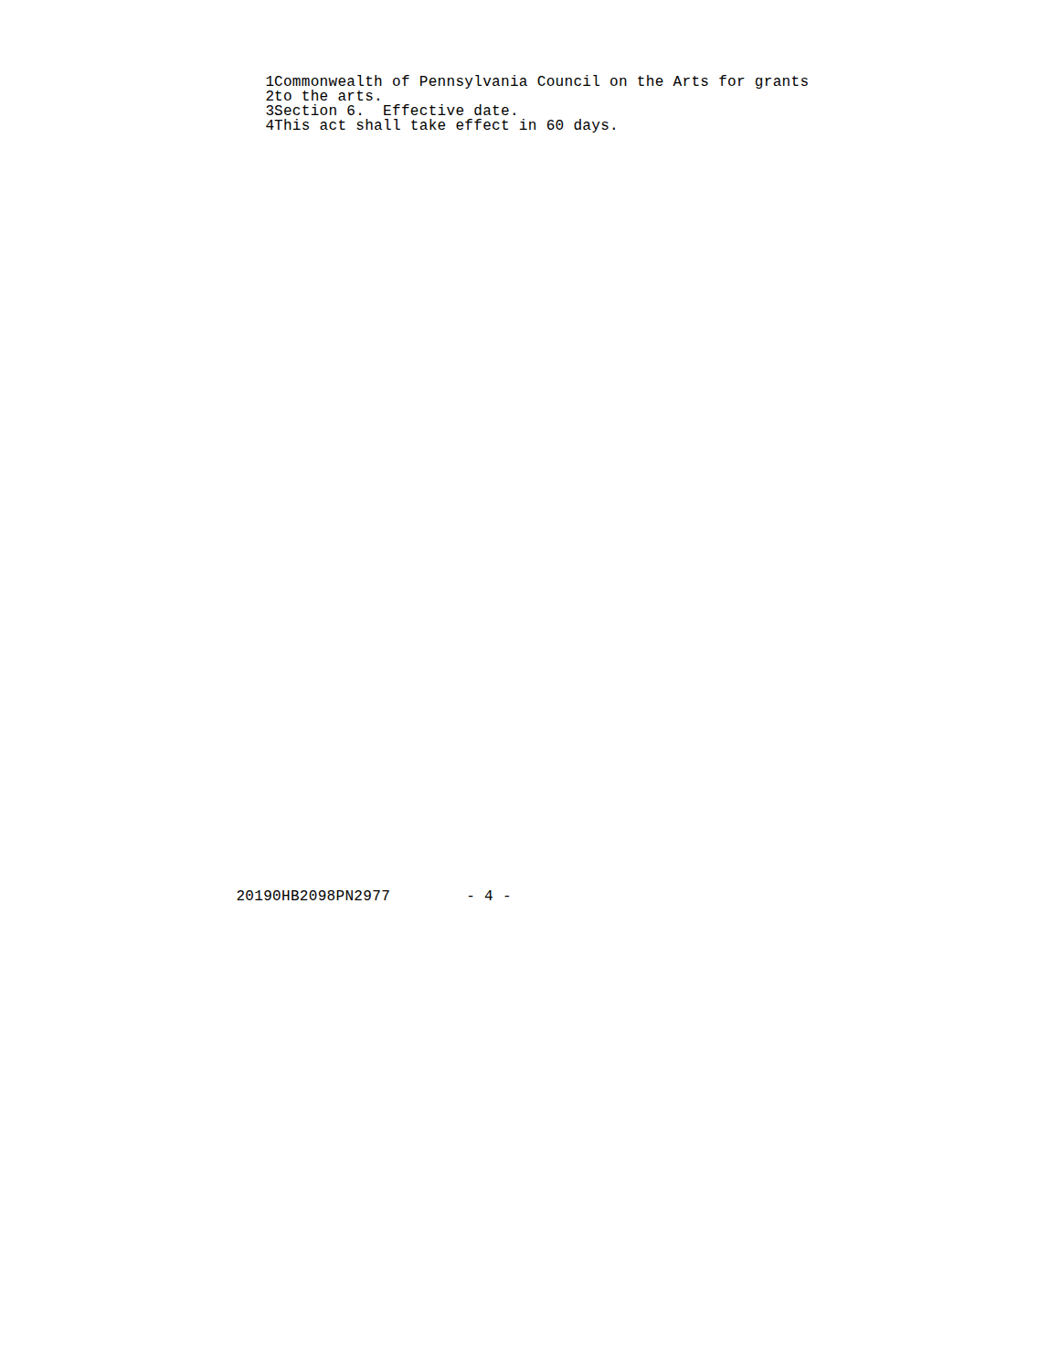| 1 | Commonwealth of Pennsylvania Council on the Arts for grants |
| 2 | to the arts. |
| 3 | Section 6. Effective date. |
| 4 | This act shall take effect in 60 days. |
20190HB2098PN2977 - 4 -